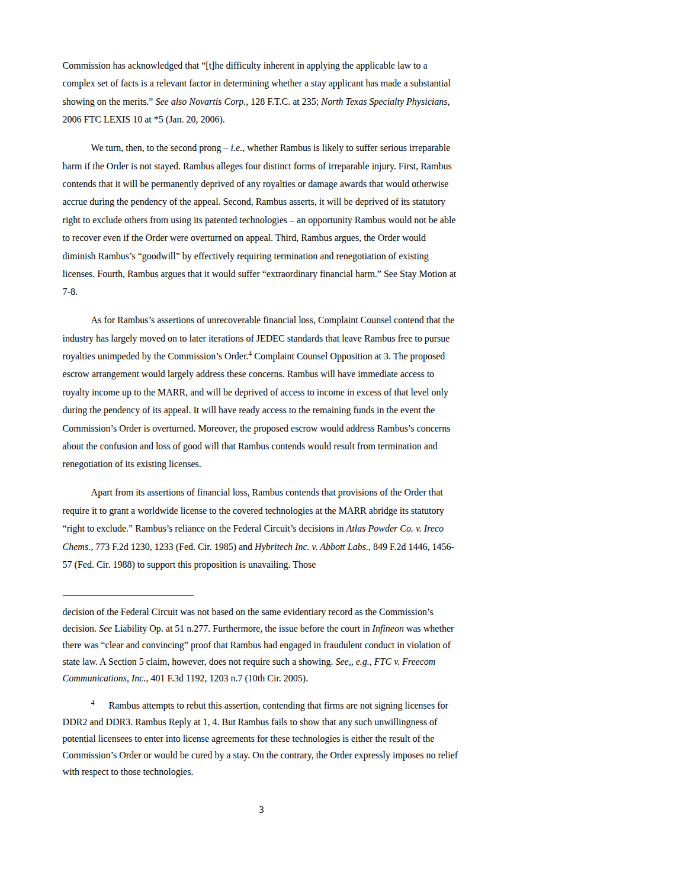Commission has acknowledged that “[t]he difficulty inherent in applying the applicable law to a complex set of facts is a relevant factor in determining whether a stay applicant has made a substantial showing on the merits.” See also Novartis Corp., 128 F.T.C. at 235; North Texas Specialty Physicians, 2006 FTC LEXIS 10 at *5 (Jan. 20, 2006).
We turn, then, to the second prong – i.e., whether Rambus is likely to suffer serious irreparable harm if the Order is not stayed. Rambus alleges four distinct forms of irreparable injury. First, Rambus contends that it will be permanently deprived of any royalties or damage awards that would otherwise accrue during the pendency of the appeal. Second, Rambus asserts, it will be deprived of its statutory right to exclude others from using its patented technologies – an opportunity Rambus would not be able to recover even if the Order were overturned on appeal. Third, Rambus argues, the Order would diminish Rambus’s “goodwill” by effectively requiring termination and renegotiation of existing licenses. Fourth, Rambus argues that it would suffer “extraordinary financial harm.” See Stay Motion at 7-8.
As for Rambus’s assertions of unrecoverable financial loss, Complaint Counsel contend that the industry has largely moved on to later iterations of JEDEC standards that leave Rambus free to pursue royalties unimpeded by the Commission’s Order.4 Complaint Counsel Opposition at 3. The proposed escrow arrangement would largely address these concerns. Rambus will have immediate access to royalty income up to the MARR, and will be deprived of access to income in excess of that level only during the pendency of its appeal. It will have ready access to the remaining funds in the event the Commission’s Order is overturned. Moreover, the proposed escrow would address Rambus’s concerns about the confusion and loss of good will that Rambus contends would result from termination and renegotiation of its existing licenses.
Apart from its assertions of financial loss, Rambus contends that provisions of the Order that require it to grant a worldwide license to the covered technologies at the MARR abridge its statutory “right to exclude.” Rambus’s reliance on the Federal Circuit’s decisions in Atlas Powder Co. v. Ireco Chems., 773 F.2d 1230, 1233 (Fed. Cir. 1985) and Hybritech Inc. v. Abbott Labs., 849 F.2d 1446, 1456-57 (Fed. Cir. 1988) to support this proposition is unavailing. Those
decision of the Federal Circuit was not based on the same evidentiary record as the Commission’s decision. See Liability Op. at 51 n.277. Furthermore, the issue before the court in Infineon was whether there was “clear and convincing” proof that Rambus had engaged in fraudulent conduct in violation of state law. A Section 5 claim, however, does not require such a showing. See,, e.g., FTC v. Freecom Communications, Inc., 401 F.3d 1192, 1203 n.7 (10th Cir. 2005).
4 Rambus attempts to rebut this assertion, contending that firms are not signing licenses for DDR2 and DDR3. Rambus Reply at 1, 4. But Rambus fails to show that any such unwillingness of potential licensees to enter into license agreements for these technologies is either the result of the Commission’s Order or would be cured by a stay. On the contrary, the Order expressly imposes no relief with respect to those technologies.
3